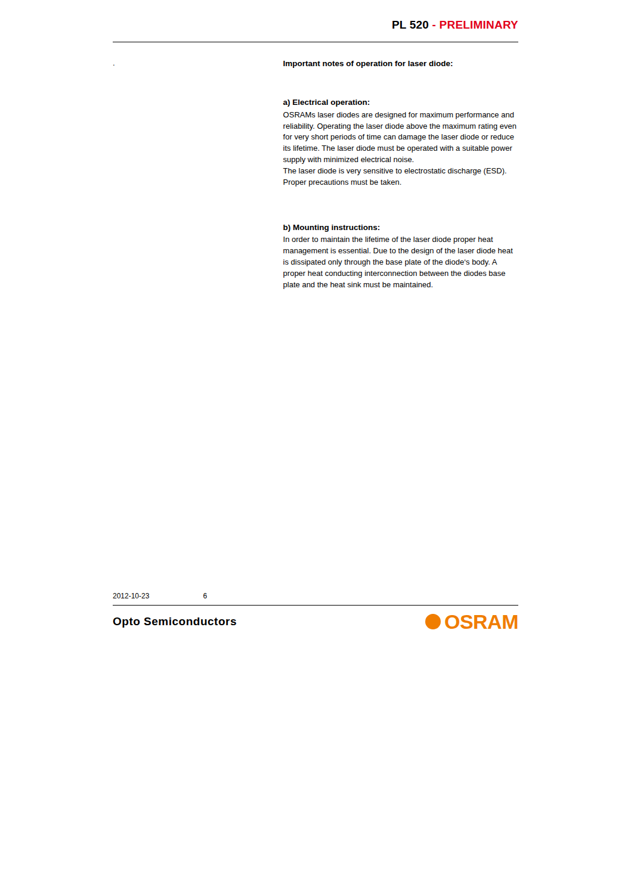PL 520 - PRELIMINARY
.
Important notes of operation for laser diode:
a) Electrical operation:
OSRAMs laser diodes are designed for maximum performance and reliability. Operating the laser diode above the maximum rating even for very short periods of time can damage the laser diode or reduce its lifetime. The laser diode must be operated with a suitable power supply with minimized electrical noise.
The laser diode is very sensitive to electrostatic discharge (ESD). Proper precautions must be taken.
b) Mounting instructions:
In order to maintain the lifetime of the laser diode proper heat management is essential. Due to the design of the laser diode heat is dissipated only through the base plate of the diode‘s body. A proper heat conducting interconnection between the diodes base plate and the heat sink must be maintained.
2012-10-23 6
Opto Semiconductors
OSRAM